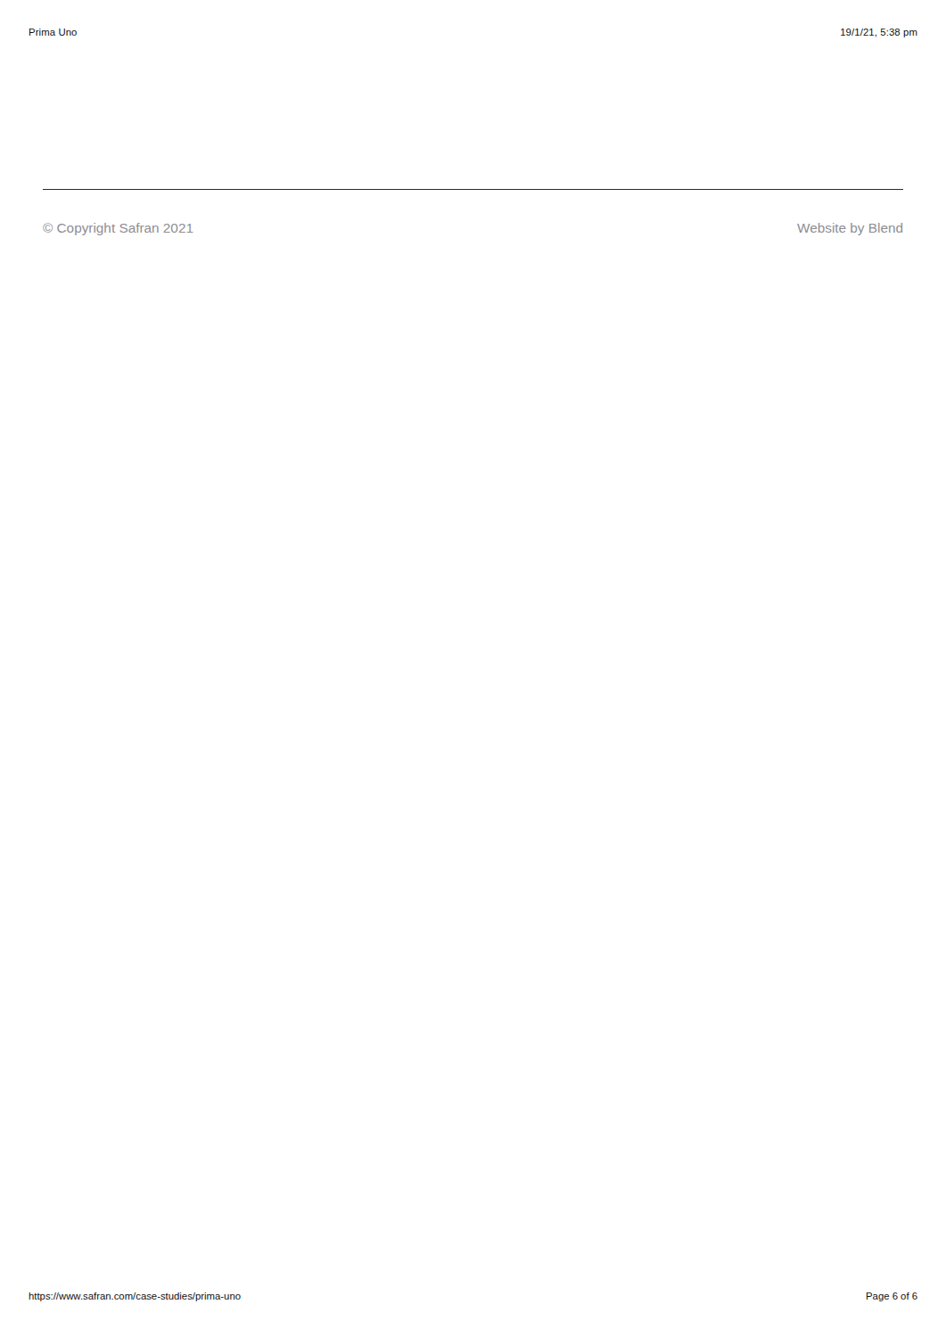Prima Uno 19/1/21, 5:38 pm
© Copyright Safran 2021 Website by Blend
https://www.safran.com/case-studies/prima-uno Page 6 of 6